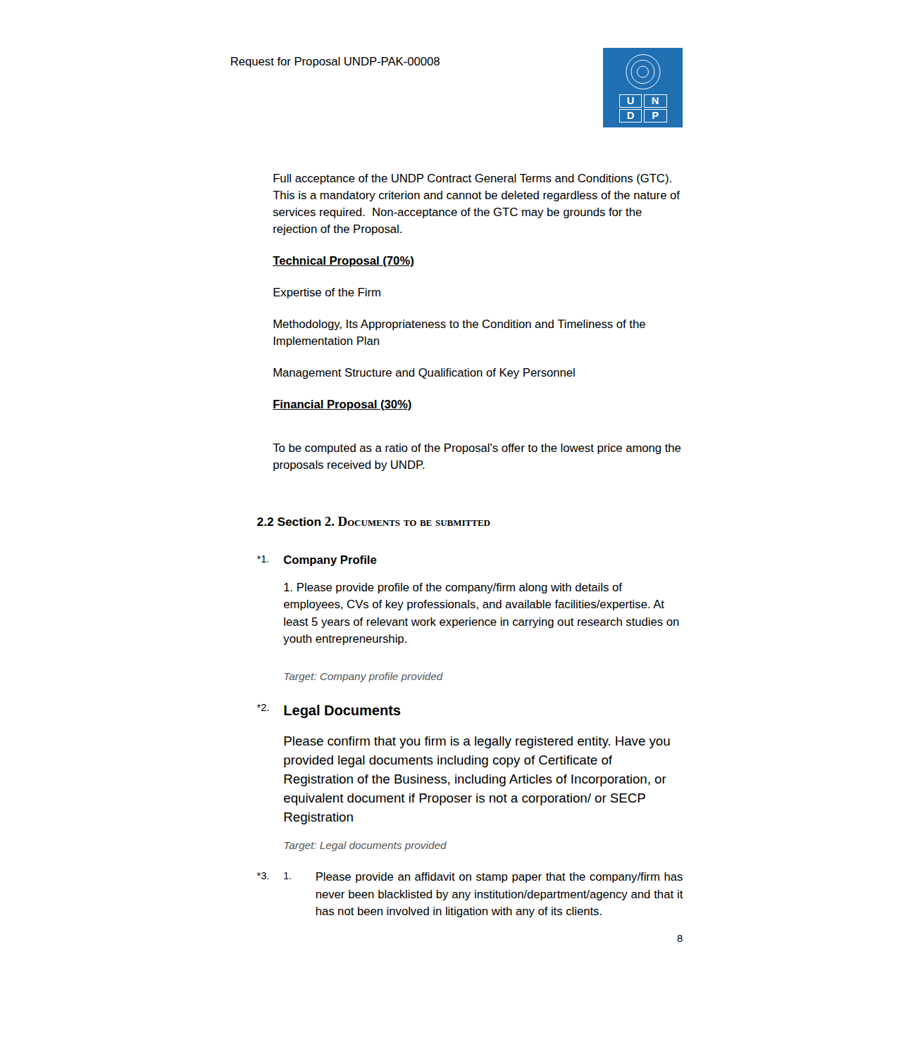Request for Proposal UNDP-PAK-00008
UN DP
Full acceptance of the UNDP Contract General Terms and Conditions (GTC). This is a mandatory criterion and cannot be deleted regardless of the nature of services required. Non-acceptance of the GTC may be grounds for the rejection of the Proposal.
Technical Proposal (70%)
Expertise of the Firm
Methodology, Its Appropriateness to the Condition and Timeliness of the Implementation Plan
Management Structure and Qualification of Key Personnel
Financial Proposal (30%)
To be computed as a ratio of the Proposal's offer to the lowest price among the proposals received by UNDP.
2.2 Section 2. Documents to be submitted
*1.
Company Profile
1. Please provide profile of the company/firm along with details of employees, CVs of key professionals, and available facilities/expertise. At least 5 years of relevant work experience in carrying out research studies on youth entrepreneurship.
Target: Company profile provided
*2.
Legal Documents
Please confirm that you firm is a legally registered entity. Have you provided legal documents including copy of Certificate of Registration of the Business, including Articles of Incorporation, or equivalent document if Proposer is not a corporation/ or SECP Registration
Target: Legal documents provided
*3.
1.
Please provide an affidavit on stamp paper that the company/firm has never been blacklisted by any institution/department/agency and that it has not been involved in litigation with any of its clients.
8